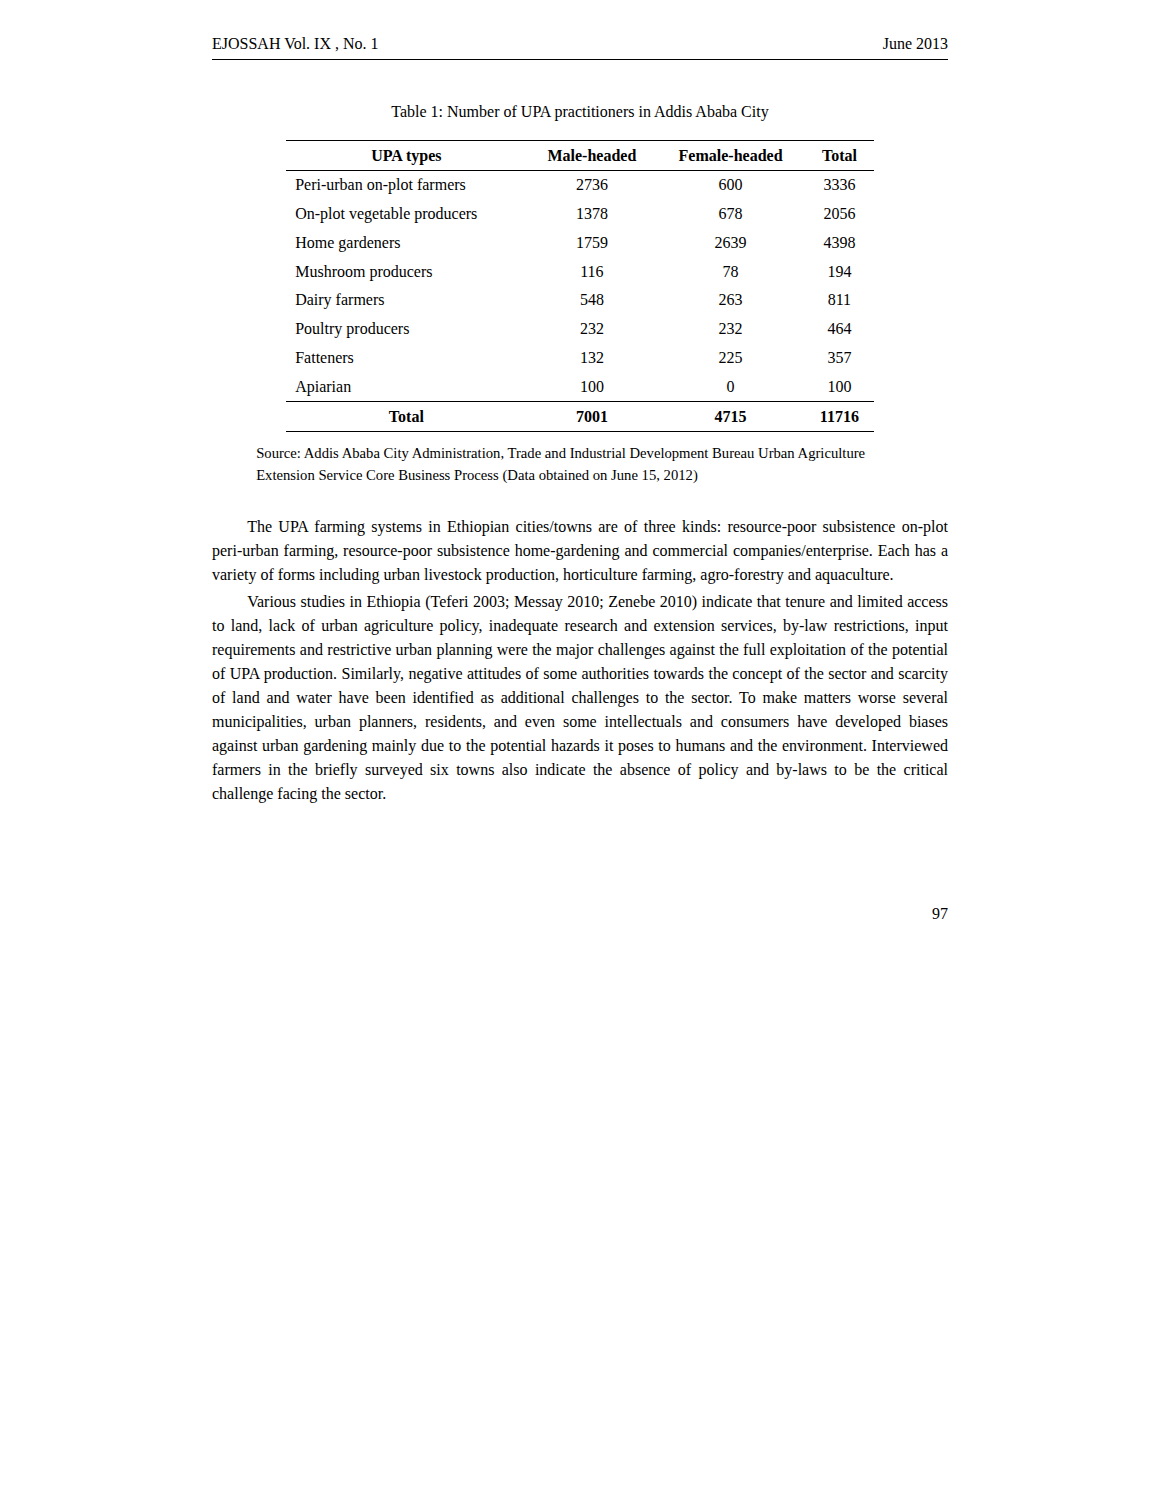EJOSSAH Vol. IX , No. 1 June 2013
Table 1: Number of UPA practitioners in Addis Ababa City
| UPA types | Male-headed | Female-headed | Total |
| --- | --- | --- | --- |
| Peri-urban on-plot farmers | 2736 | 600 | 3336 |
| On-plot vegetable producers | 1378 | 678 | 2056 |
| Home gardeners | 1759 | 2639 | 4398 |
| Mushroom producers | 116 | 78 | 194 |
| Dairy farmers | 548 | 263 | 811 |
| Poultry producers | 232 | 232 | 464 |
| Fatteners | 132 | 225 | 357 |
| Apiarian | 100 | 0 | 100 |
| Total | 7001 | 4715 | 11716 |
Source: Addis Ababa City Administration, Trade and Industrial Development Bureau Urban Agriculture Extension Service Core Business Process (Data obtained on June 15, 2012)
The UPA farming systems in Ethiopian cities/towns are of three kinds: resource-poor subsistence on-plot peri-urban farming, resource-poor subsistence home-gardening and commercial companies/enterprise. Each has a variety of forms including urban livestock production, horticulture farming, agro-forestry and aquaculture.
Various studies in Ethiopia (Teferi 2003; Messay 2010; Zenebe 2010) indicate that tenure and limited access to land, lack of urban agriculture policy, inadequate research and extension services, by-law restrictions, input requirements and restrictive urban planning were the major challenges against the full exploitation of the potential of UPA production. Similarly, negative attitudes of some authorities towards the concept of the sector and scarcity of land and water have been identified as additional challenges to the sector. To make matters worse several municipalities, urban planners, residents, and even some intellectuals and consumers have developed biases against urban gardening mainly due to the potential hazards it poses to humans and the environment. Interviewed farmers in the briefly surveyed six towns also indicate the absence of policy and by-laws to be the critical challenge facing the sector.
97